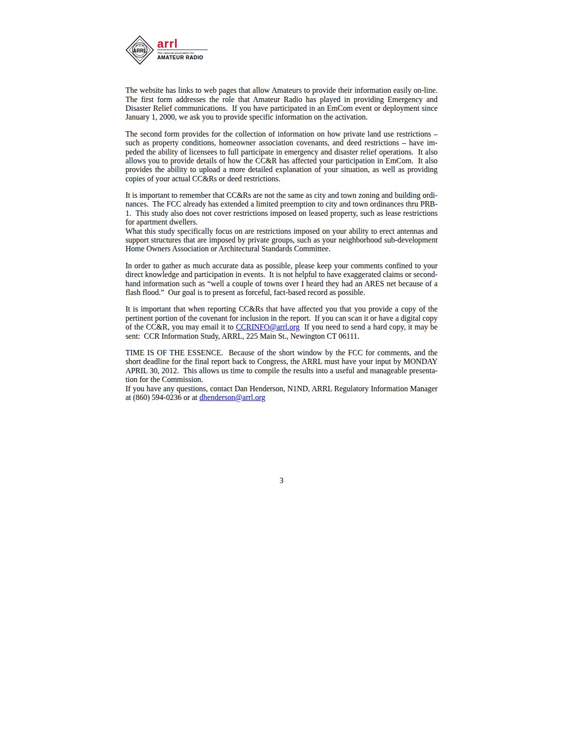ARRL R S R arrl The national association for AMATEUR RADIO
The website has links to web pages that allow Amateurs to provide their information easily on-line. The first form addresses the role that Amateur Radio has played in providing Emergency and Disaster Relief communications. If you have participated in an EmCom event or deployment since January 1, 2000, we ask you to provide specific information on the activation.
The second form provides for the collection of information on how private land use restrictions – such as property conditions, homeowner association covenants, and deed restrictions – have impeded the ability of licensees to full participate in emergency and disaster relief operations. It also allows you to provide details of how the CC&R has affected your participation in EmCom. It also provides the ability to upload a more detailed explanation of your situation, as well as providing copies of your actual CC&Rs or deed restrictions.
It is important to remember that CC&Rs are not the same as city and town zoning and building ordinances. The FCC already has extended a limited preemption to city and town ordinances thru PRB-1. This study also does not cover restrictions imposed on leased property, such as lease restrictions for apartment dwellers.
What this study specifically focus on are restrictions imposed on your ability to erect antennas and support structures that are imposed by private groups, such as your neighborhood sub-development Home Owners Association or Architectural Standards Committee.
In order to gather as much accurate data as possible, please keep your comments confined to your direct knowledge and participation in events. It is not helpful to have exaggerated claims or second-hand information such as “well a couple of towns over I heard they had an ARES net because of a flash flood.” Our goal is to present as forceful, fact-based record as possible.
It is important that when reporting CC&Rs that have affected you that you provide a copy of the pertinent portion of the covenant for inclusion in the report. If you can scan it or have a digital copy of the CC&R, you may email it to CCRINFO@arrl.org If you need to send a hard copy, it may be sent: CCR Information Study, ARRL, 225 Main St., Newington CT 06111.
TIME IS OF THE ESSENCE. Because of the short window by the FCC for comments, and the short deadline for the final report back to Congress, the ARRL must have your input by MONDAY APRIL 30, 2012. This allows us time to compile the results into a useful and manageable presentation for the Commission.
If you have any questions, contact Dan Henderson, N1ND, ARRL Regulatory Information Manager at (860) 594-0236 or at dhenderson@arrl.org
3